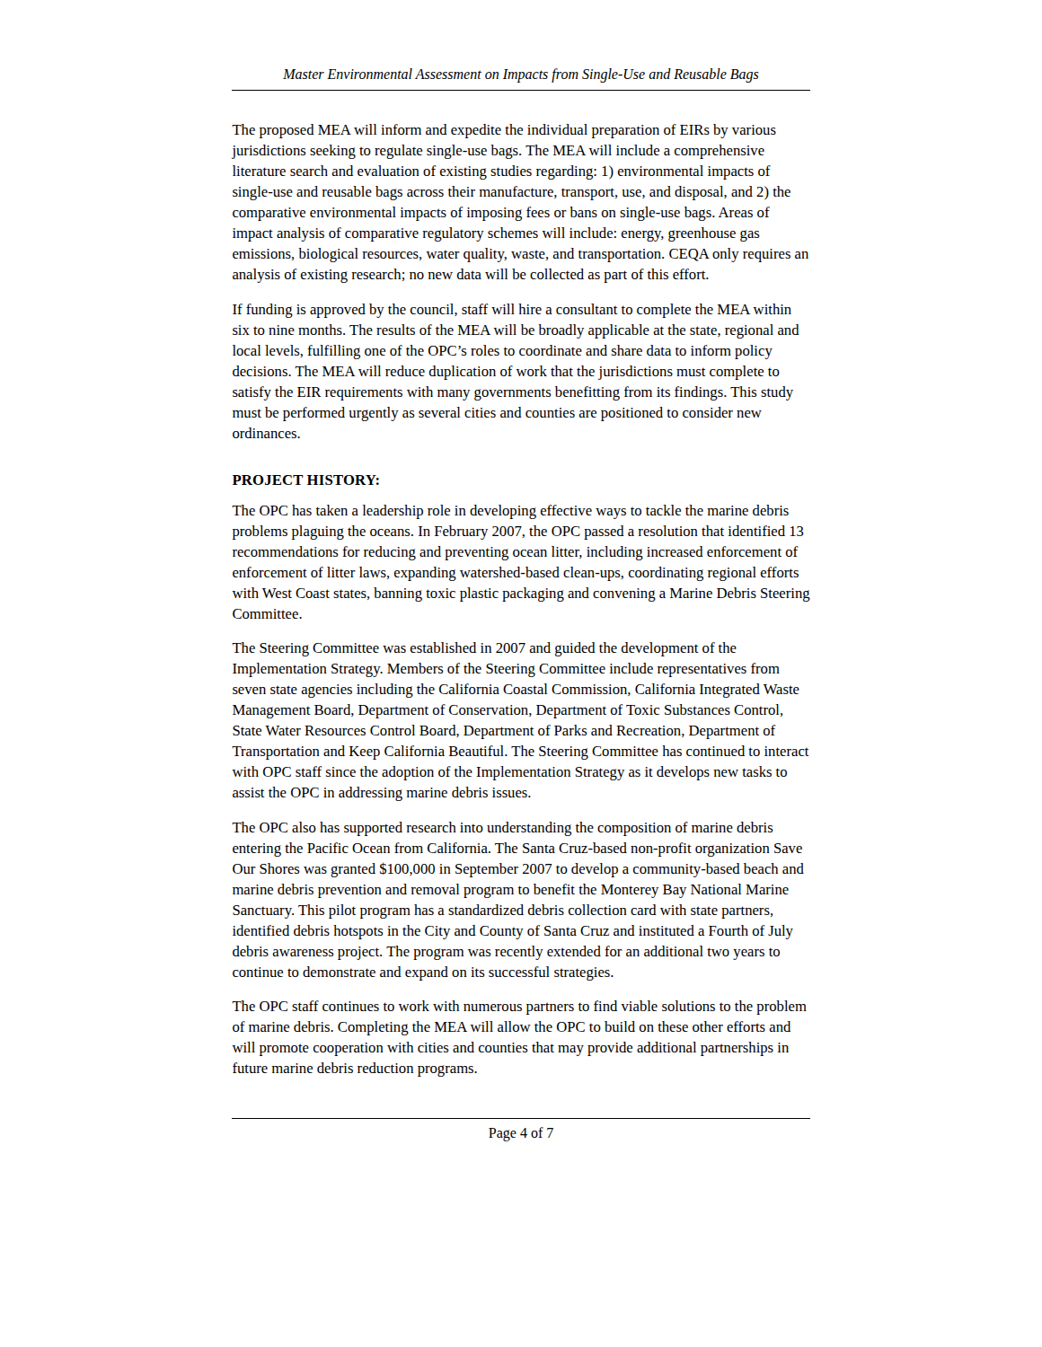Master Environmental Assessment on Impacts from Single-Use and Reusable Bags
The proposed MEA will inform and expedite the individual preparation of EIRs by various jurisdictions seeking to regulate single-use bags. The MEA will include a comprehensive literature search and evaluation of existing studies regarding: 1) environmental impacts of single-use and reusable bags across their manufacture, transport, use, and disposal, and 2) the comparative environmental impacts of imposing fees or bans on single-use bags. Areas of impact analysis of comparative regulatory schemes will include: energy, greenhouse gas emissions, biological resources, water quality, waste, and transportation. CEQA only requires an analysis of existing research; no new data will be collected as part of this effort.
If funding is approved by the council, staff will hire a consultant to complete the MEA within six to nine months. The results of the MEA will be broadly applicable at the state, regional and local levels, fulfilling one of the OPC’s roles to coordinate and share data to inform policy decisions. The MEA will reduce duplication of work that the jurisdictions must complete to satisfy the EIR requirements with many governments benefitting from its findings. This study must be performed urgently as several cities and counties are positioned to consider new ordinances.
PROJECT HISTORY:
The OPC has taken a leadership role in developing effective ways to tackle the marine debris problems plaguing the oceans. In February 2007, the OPC passed a resolution that identified 13 recommendations for reducing and preventing ocean litter, including increased enforcement of enforcement of litter laws, expanding watershed-based clean-ups, coordinating regional efforts with West Coast states, banning toxic plastic packaging and convening a Marine Debris Steering Committee.
The Steering Committee was established in 2007 and guided the development of the Implementation Strategy. Members of the Steering Committee include representatives from seven state agencies including the California Coastal Commission, California Integrated Waste Management Board, Department of Conservation, Department of Toxic Substances Control, State Water Resources Control Board, Department of Parks and Recreation, Department of Transportation and Keep California Beautiful. The Steering Committee has continued to interact with OPC staff since the adoption of the Implementation Strategy as it develops new tasks to assist the OPC in addressing marine debris issues.
The OPC also has supported research into understanding the composition of marine debris entering the Pacific Ocean from California. The Santa Cruz-based non-profit organization Save Our Shores was granted $100,000 in September 2007 to develop a community-based beach and marine debris prevention and removal program to benefit the Monterey Bay National Marine Sanctuary. This pilot program has a standardized debris collection card with state partners, identified debris hotspots in the City and County of Santa Cruz and instituted a Fourth of July debris awareness project. The program was recently extended for an additional two years to continue to demonstrate and expand on its successful strategies.
The OPC staff continues to work with numerous partners to find viable solutions to the problem of marine debris. Completing the MEA will allow the OPC to build on these other efforts and will promote cooperation with cities and counties that may provide additional partnerships in future marine debris reduction programs.
Page 4 of 7